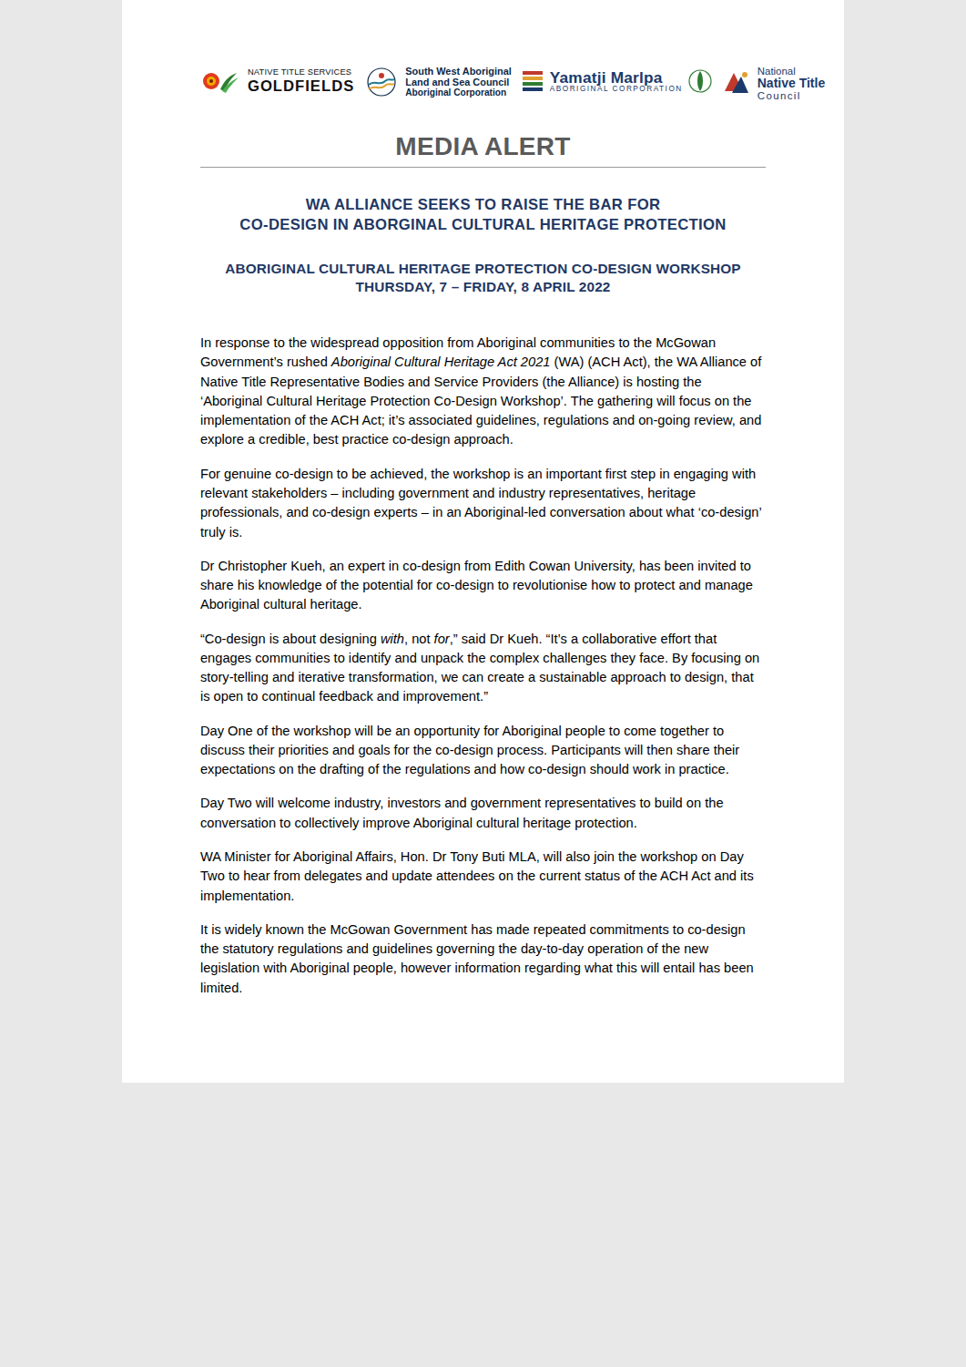NATIVE TITLE SERVICES
GOLDFIELDS
South West Aboriginal
Land and Sea Council
Aboriginal Corporation
Yamatji Marlpa
ABORIGINAL CORPORATION
National
Native Title
Council
MEDIA ALERT
WA ALLIANCE SEEKS TO RAISE THE BAR FOR
CO-DESIGN IN ABORGINAL CULTURAL HERITAGE PROTECTION
ABORIGINAL CULTURAL HERITAGE PROTECTION CO-DESIGN WORKSHOP
THURSDAY, 7 – FRIDAY, 8 APRIL 2022
In response to the widespread opposition from Aboriginal communities to the McGowan Government’s rushed Aboriginal Cultural Heritage Act 2021 (WA) (ACH Act), the WA Alliance of Native Title Representative Bodies and Service Providers (the Alliance) is hosting the ‘Aboriginal Cultural Heritage Protection Co-Design Workshop’. The gathering will focus on the implementation of the ACH Act; it’s associated guidelines, regulations and on-going review, and explore a credible, best practice co-design approach.
For genuine co-design to be achieved, the workshop is an important first step in engaging with relevant stakeholders – including government and industry representatives, heritage professionals, and co-design experts – in an Aboriginal-led conversation about what ‘co-design’ truly is.
Dr Christopher Kueh, an expert in co-design from Edith Cowan University, has been invited to share his knowledge of the potential for co-design to revolutionise how to protect and manage Aboriginal cultural heritage.
“Co-design is about designing with, not for,” said Dr Kueh. “It’s a collaborative effort that engages communities to identify and unpack the complex challenges they face. By focusing on story-telling and iterative transformation, we can create a sustainable approach to design, that is open to continual feedback and improvement.”
Day One of the workshop will be an opportunity for Aboriginal people to come together to discuss their priorities and goals for the co-design process. Participants will then share their expectations on the drafting of the regulations and how co-design should work in practice.
Day Two will welcome industry, investors and government representatives to build on the conversation to collectively improve Aboriginal cultural heritage protection.
WA Minister for Aboriginal Affairs, Hon. Dr Tony Buti MLA, will also join the workshop on Day Two to hear from delegates and update attendees on the current status of the ACH Act and its implementation.
It is widely known the McGowan Government has made repeated commitments to co-design the statutory regulations and guidelines governing the day-to-day operation of the new legislation with Aboriginal people, however information regarding what this will entail has been limited.